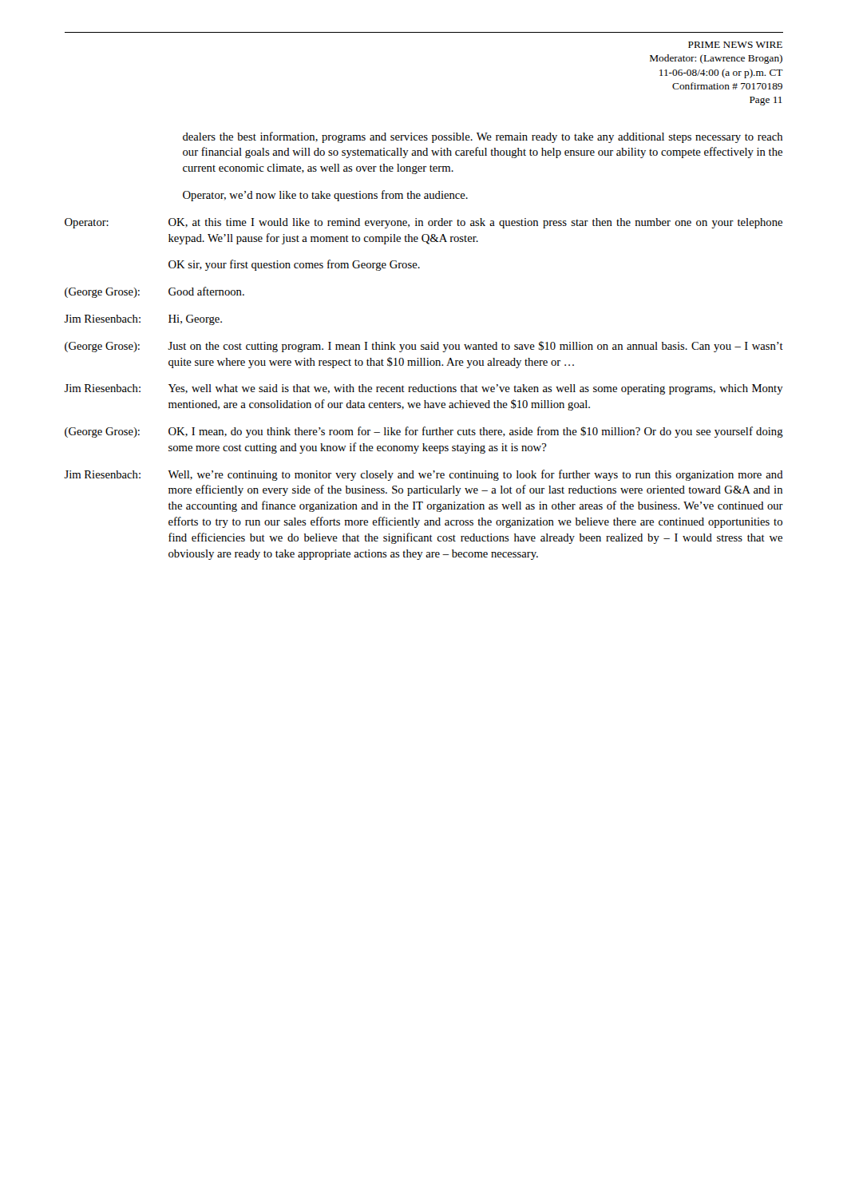PRIME NEWS WIRE
Moderator: (Lawrence Brogan)
11-06-08/4:00 (a or p).m. CT
Confirmation # 70170189
Page 11
dealers the best information, programs and services possible. We remain ready to take any additional steps necessary to reach our financial goals and will do so systematically and with careful thought to help ensure our ability to compete effectively in the current economic climate, as well as over the longer term.
Operator, we’d now like to take questions from the audience.
| Operator: | OK, at this time I would like to remind everyone, in order to ask a question press star then the number one on your telephone keypad. We’ll pause for just a moment to compile the Q&A roster. OK sir, your first question comes from George Grose. |
| (George Grose): | Good afternoon. |
| Jim Riesenbach: | Hi, George. |
| (George Grose): | Just on the cost cutting program. I mean I think you said you wanted to save $10 million on an annual basis. Can you – I wasn’t quite sure where you were with respect to that $10 million. Are you already there or … |
| Jim Riesenbach: | Yes, well what we said is that we, with the recent reductions that we’ve taken as well as some operating programs, which Monty mentioned, are a consolidation of our data centers, we have achieved the $10 million goal. |
| (George Grose): | OK, I mean, do you think there’s room for – like for further cuts there, aside from the $10 million? Or do you see yourself doing some more cost cutting and you know if the economy keeps staying as it is now? |
| Jim Riesenbach: | Well, we’re continuing to monitor very closely and we’re continuing to look for further ways to run this organization more and more efficiently on every side of the business. So particularly we – a lot of our last reductions were oriented toward G&A and in the accounting and finance organization and in the IT organization as well as in other areas of the business. We’ve continued our efforts to try to run our sales efforts more efficiently and across the organization we believe there are continued opportunities to find efficiencies but we do believe that the significant cost reductions have already been realized by – I would stress that we obviously are ready to take appropriate actions as they are – become necessary. |